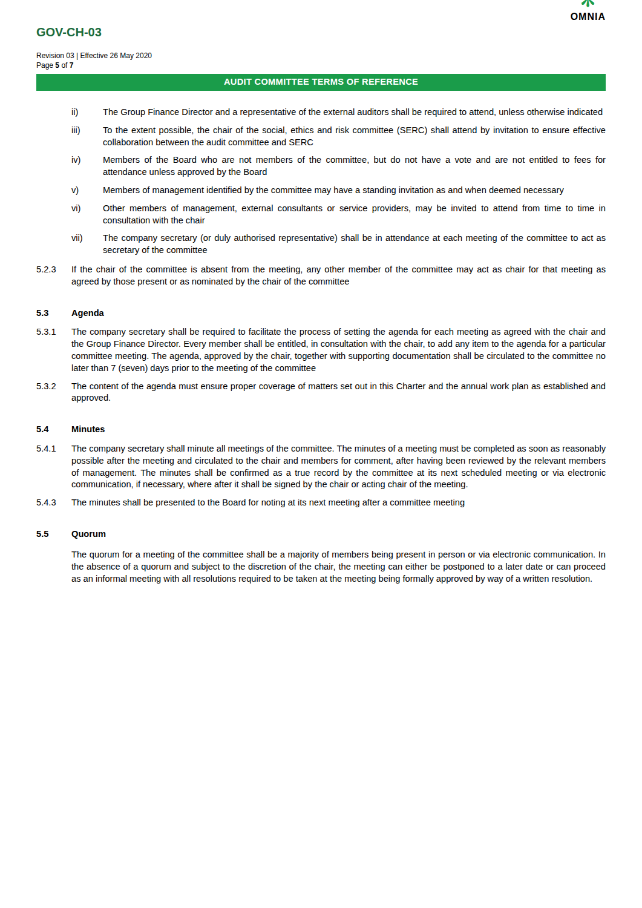❋
OMNIA
GOV-CH-03
Revision 03 | Effective 26 May 2020
Page 5 of 7
AUDIT COMMITTEE TERMS OF REFERENCE
| ii) | The Group Finance Director and a representative of the external auditors shall be required to attend, unless otherwise indicated |
| iii) | To the extent possible, the chair of the social, ethics and risk committee (SERC) shall attend by invitation to ensure effective collaboration between the audit committee and SERC |
| iv) | Members of the Board who are not members of the committee, but do not have a vote and are not entitled to fees for attendance unless approved by the Board |
| v) | Members of management identified by the committee may have a standing invitation as and when deemed necessary |
| vi) | Other members of management, external consultants or service providers, may be invited to attend from time to time in consultation with the chair |
| vii) | The company secretary (or duly authorised representative) shall be in attendance at each meeting of the committee to act as secretary of the committee |
| 5.2.3 | If the chair of the committee is absent from the meeting, any other member of the committee may act as chair for that meeting as agreed by those present or as nominated by the chair of the committee |
5.3 Agenda
| 5.3.1 | The company secretary shall be required to facilitate the process of setting the agenda for each meeting as agreed with the chair and the Group Finance Director. Every member shall be entitled, in consultation with the chair, to add any item to the agenda for a particular committee meeting. The agenda, approved by the chair, together with supporting documentation shall be circulated to the committee no later than 7 (seven) days prior to the meeting of the committee |
| 5.3.2 | The content of the agenda must ensure proper coverage of matters set out in this Charter and the annual work plan as established and approved. |
5.4 Minutes
| 5.4.1 | The company secretary shall minute all meetings of the committee. The minutes of a meeting must be completed as soon as reasonably possible after the meeting and circulated to the chair and members for comment, after having been reviewed by the relevant members of management. The minutes shall be confirmed as a true record by the committee at its next scheduled meeting or via electronic communication, if necessary, where after it shall be signed by the chair or acting chair of the meeting. |
| 5.4.3 | The minutes shall be presented to the Board for noting at its next meeting after a committee meeting |
5.5 Quorum
The quorum for a meeting of the committee shall be a majority of members being present in person or via electronic communication. In the absence of a quorum and subject to the discretion of the chair, the meeting can either be postponed to a later date or can proceed as an informal meeting with all resolutions required to be taken at the meeting being formally approved by way of a written resolution.